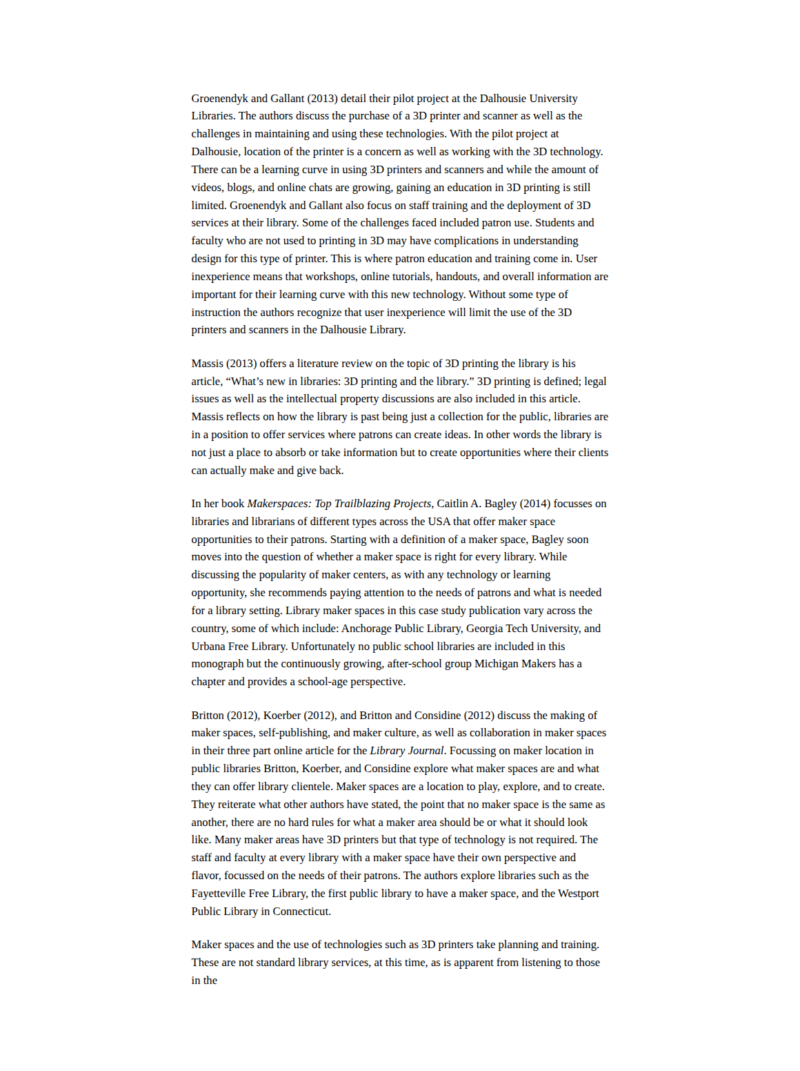Groenendyk and Gallant (2013) detail their pilot project at the Dalhousie University Libraries. The authors discuss the purchase of a 3D printer and scanner as well as the challenges in maintaining and using these technologies. With the pilot project at Dalhousie, location of the printer is a concern as well as working with the 3D technology. There can be a learning curve in using 3D printers and scanners and while the amount of videos, blogs, and online chats are growing, gaining an education in 3D printing is still limited. Groenendyk and Gallant also focus on staff training and the deployment of 3D services at their library. Some of the challenges faced included patron use. Students and faculty who are not used to printing in 3D may have complications in understanding design for this type of printer. This is where patron education and training come in. User inexperience means that workshops, online tutorials, handouts, and overall information are important for their learning curve with this new technology. Without some type of instruction the authors recognize that user inexperience will limit the use of the 3D printers and scanners in the Dalhousie Library.
Massis (2013) offers a literature review on the topic of 3D printing the library is his article, “What’s new in libraries: 3D printing and the library.” 3D printing is defined; legal issues as well as the intellectual property discussions are also included in this article. Massis reflects on how the library is past being just a collection for the public, libraries are in a position to offer services where patrons can create ideas. In other words the library is not just a place to absorb or take information but to create opportunities where their clients can actually make and give back.
In her book Makerspaces: Top Trailblazing Projects, Caitlin A. Bagley (2014) focusses on libraries and librarians of different types across the USA that offer maker space opportunities to their patrons. Starting with a definition of a maker space, Bagley soon moves into the question of whether a maker space is right for every library. While discussing the popularity of maker centers, as with any technology or learning opportunity, she recommends paying attention to the needs of patrons and what is needed for a library setting. Library maker spaces in this case study publication vary across the country, some of which include: Anchorage Public Library, Georgia Tech University, and Urbana Free Library. Unfortunately no public school libraries are included in this monograph but the continuously growing, after-school group Michigan Makers has a chapter and provides a school-age perspective.
Britton (2012), Koerber (2012), and Britton and Considine (2012) discuss the making of maker spaces, self-publishing, and maker culture, as well as collaboration in maker spaces in their three part online article for the Library Journal. Focussing on maker location in public libraries Britton, Koerber, and Considine explore what maker spaces are and what they can offer library clientele. Maker spaces are a location to play, explore, and to create. They reiterate what other authors have stated, the point that no maker space is the same as another, there are no hard rules for what a maker area should be or what it should look like. Many maker areas have 3D printers but that type of technology is not required. The staff and faculty at every library with a maker space have their own perspective and flavor, focussed on the needs of their patrons. The authors explore libraries such as the Fayetteville Free Library, the first public library to have a maker space, and the Westport Public Library in Connecticut.
Maker spaces and the use of technologies such as 3D printers take planning and training. These are not standard library services, at this time, as is apparent from listening to those in the